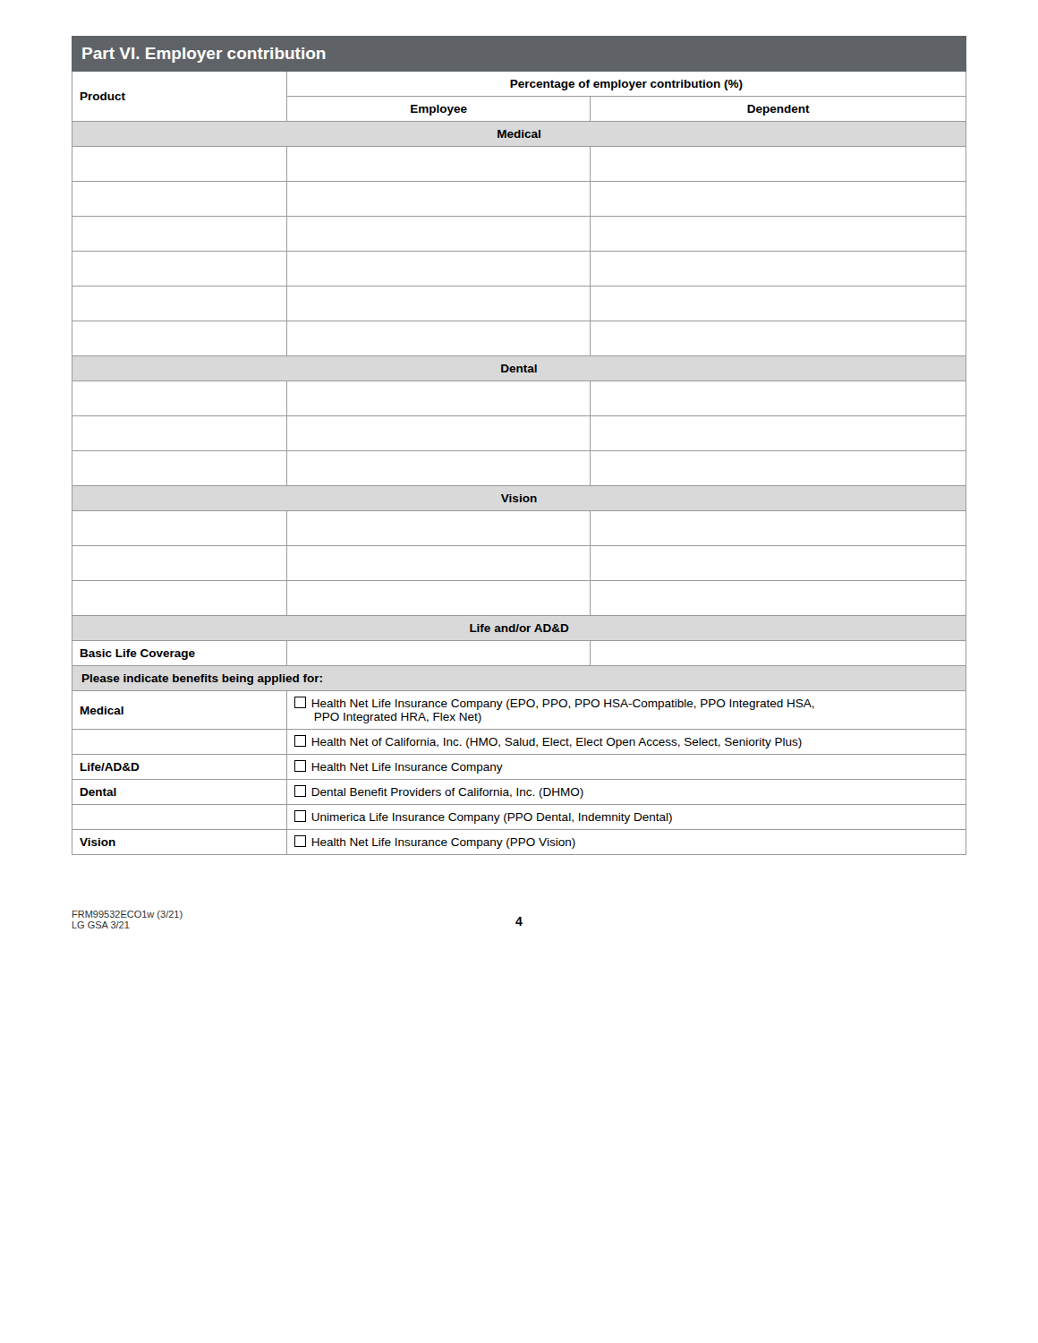| Part VI. Employer contribution |
| Product | Percentage of employer contribution (%) |
| Employee | Dependent |
| Medical |
| Dental |
| Vision |
| Life and/or AD&D |
| Basic Life Coverage | | |
| Please indicate benefits being applied for: |
| Medical | Health Net Life Insurance Company (EPO, PPO, PPO HSA-Compatible, PPO Integrated HSA, PPO Integrated HRA, Flex Net) |
| | Health Net of California, Inc. (HMO, Salud, Elect, Elect Open Access, Select, Seniority Plus) |
| Life/AD&D | Health Net Life Insurance Company |
| Dental | Dental Benefit Providers of California, Inc. (DHMO) |
| | Unimerica Life Insurance Company (PPO Dental, Indemnity Dental) |
| Vision | Health Net Life Insurance Company (PPO Vision) |
FRM99532ECO1w (3/21)
LG GSA 3/21 4